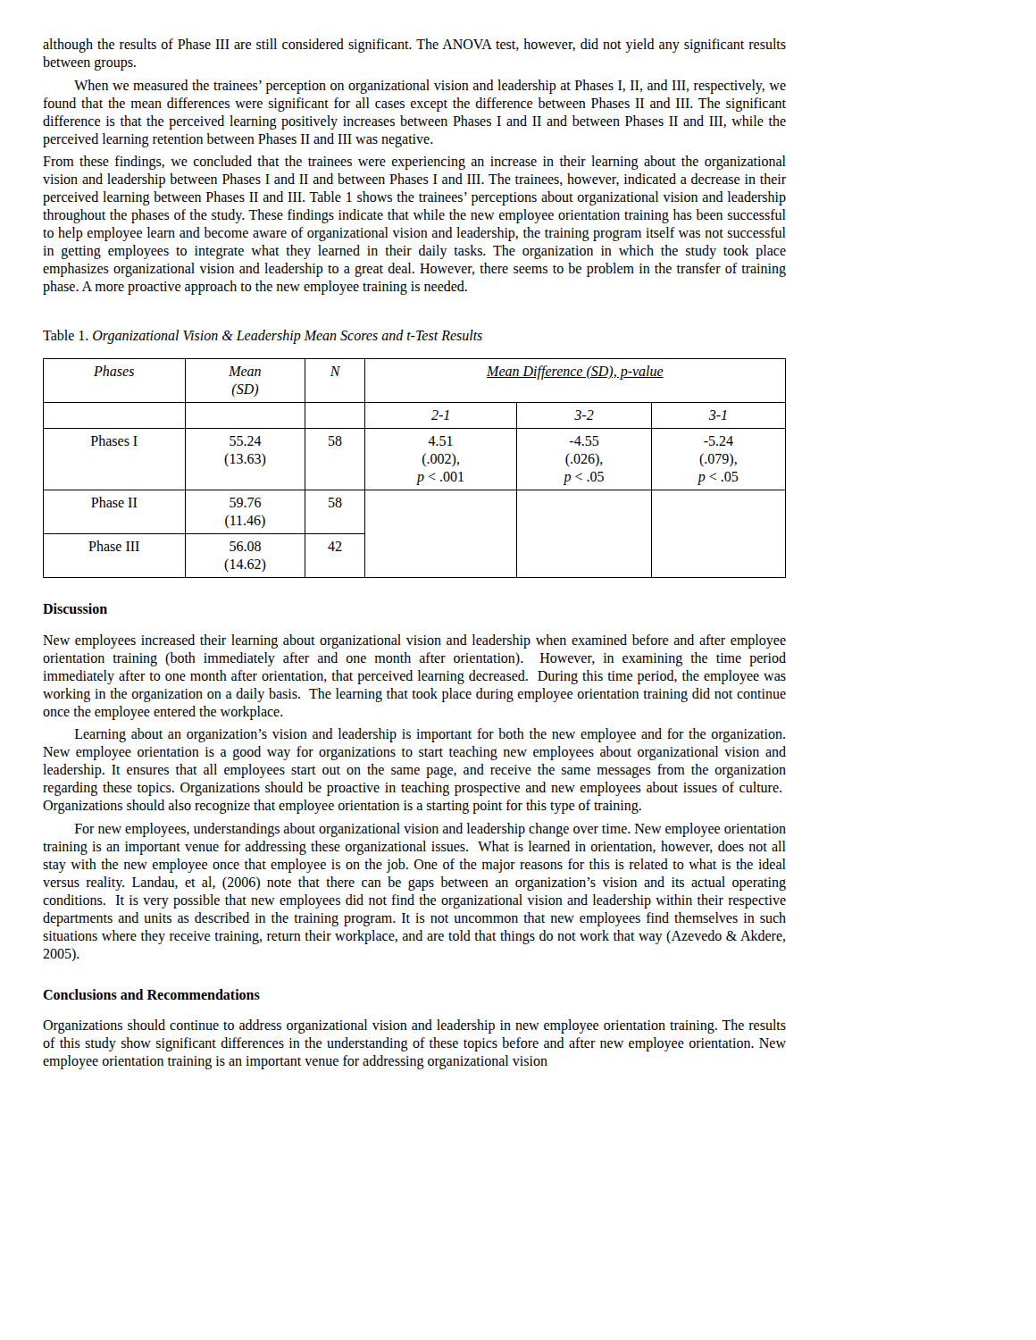although the results of Phase III are still considered significant. The ANOVA test, however, did not yield any significant results between groups.
When we measured the trainees’ perception on organizational vision and leadership at Phases I, II, and III, respectively, we found that the mean differences were significant for all cases except the difference between Phases II and III. The significant difference is that the perceived learning positively increases between Phases I and II and between Phases II and III, while the perceived learning retention between Phases II and III was negative.
From these findings, we concluded that the trainees were experiencing an increase in their learning about the organizational vision and leadership between Phases I and II and between Phases I and III. The trainees, however, indicated a decrease in their perceived learning between Phases II and III. Table 1 shows the trainees’ perceptions about organizational vision and leadership throughout the phases of the study. These findings indicate that while the new employee orientation training has been successful to help employee learn and become aware of organizational vision and leadership, the training program itself was not successful in getting employees to integrate what they learned in their daily tasks. The organization in which the study took place emphasizes organizational vision and leadership to a great deal. However, there seems to be problem in the transfer of training phase. A more proactive approach to the new employee training is needed.
Table 1. Organizational Vision & Leadership Mean Scores and t-Test Results
| Phases | Mean (SD) | N | Mean Difference (SD), p-value |
| | | | 2-1 | 3-2 | 3-1 |
| Phases I | 55.24 (13.63) | 58 | 4.51 (.002), p < .001 | -4.55 (.026), p < .05 | -5.24 (.079), p < .05 |
| Phase II | 59.76 (11.46) | 58 | | | |
| Phase III | 56.08 (14.62) | 42 | | | |
Discussion
New employees increased their learning about organizational vision and leadership when examined before and after employee orientation training (both immediately after and one month after orientation). However, in examining the time period immediately after to one month after orientation, that perceived learning decreased. During this time period, the employee was working in the organization on a daily basis. The learning that took place during employee orientation training did not continue once the employee entered the workplace.
Learning about an organization’s vision and leadership is important for both the new employee and for the organization. New employee orientation is a good way for organizations to start teaching new employees about organizational vision and leadership. It ensures that all employees start out on the same page, and receive the same messages from the organization regarding these topics. Organizations should be proactive in teaching prospective and new employees about issues of culture. Organizations should also recognize that employee orientation is a starting point for this type of training.
For new employees, understandings about organizational vision and leadership change over time. New employee orientation training is an important venue for addressing these organizational issues. What is learned in orientation, however, does not all stay with the new employee once that employee is on the job. One of the major reasons for this is related to what is the ideal versus reality. Landau, et al, (2006) note that there can be gaps between an organization’s vision and its actual operating conditions. It is very possible that new employees did not find the organizational vision and leadership within their respective departments and units as described in the training program. It is not uncommon that new employees find themselves in such situations where they receive training, return their workplace, and are told that things do not work that way (Azevedo & Akdere, 2005).
Conclusions and Recommendations
Organizations should continue to address organizational vision and leadership in new employee orientation training. The results of this study show significant differences in the understanding of these topics before and after new employee orientation. New employee orientation training is an important venue for addressing organizational vision